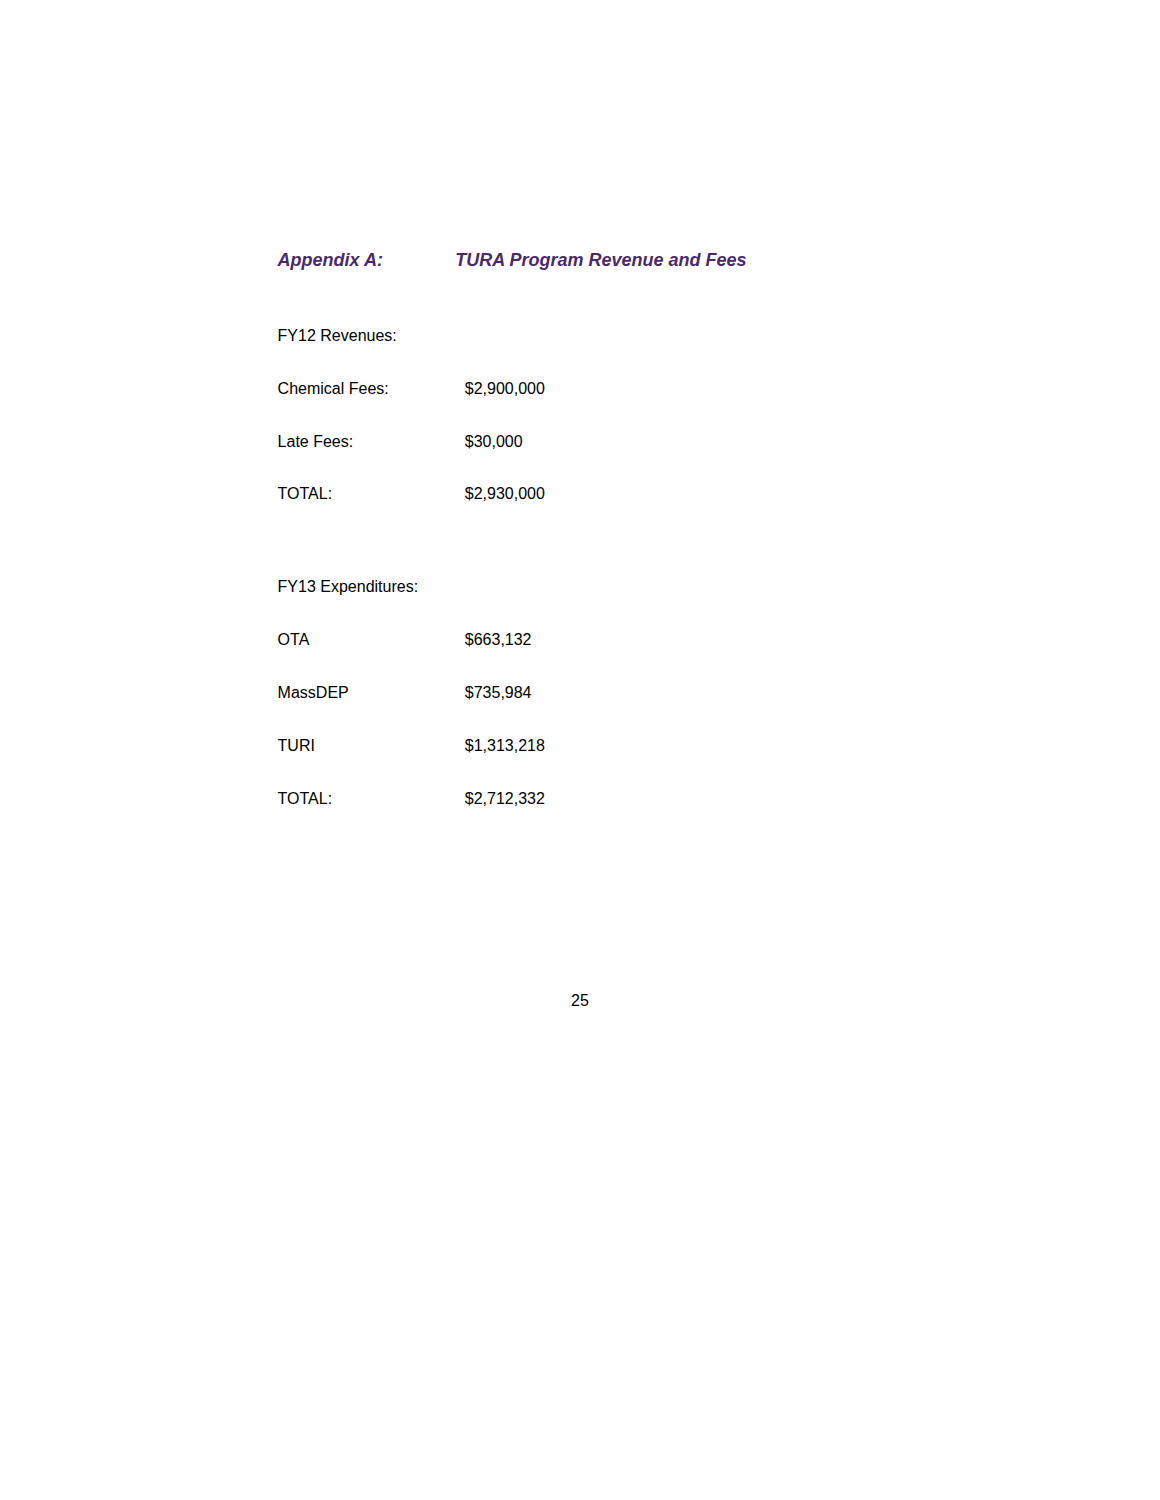Appendix A: TURA Program Revenue and Fees
FY12 Revenues:
| Chemical Fees: | $2,900,000 |
| Late Fees: | $30,000 |
| TOTAL: | $2,930,000 |
FY13 Expenditures:
| OTA | $663,132 |
| MassDEP | $735,984 |
| TURI | $1,313,218 |
| TOTAL: | $2,712,332 |
25